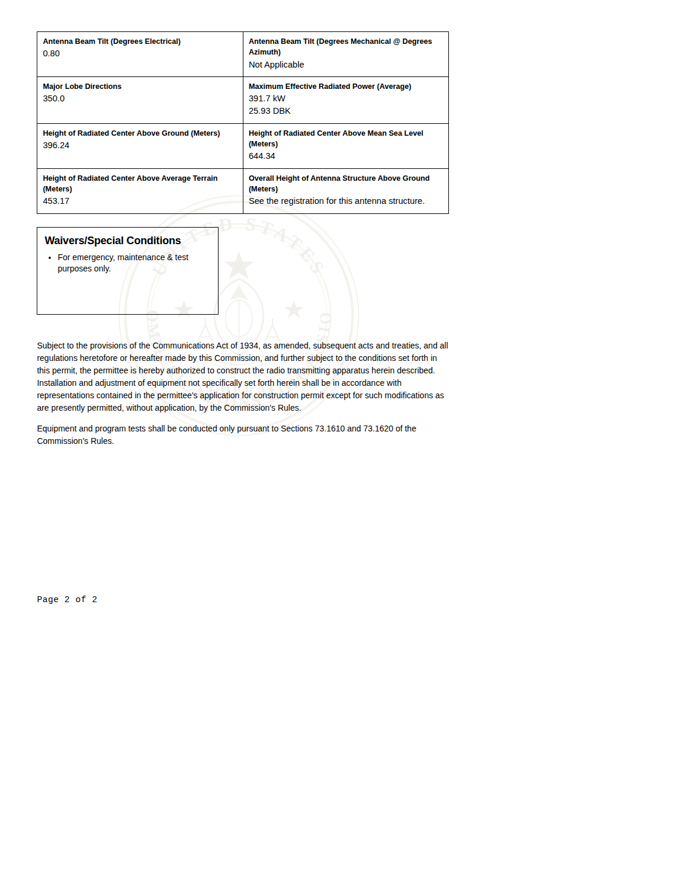UNITED STATES COMMUNICATIONS COMMISSION FEDERAL
| Antenna Beam Tilt (Degrees Electrical) 0.80 | Antenna Beam Tilt (Degrees Mechanical @ Degrees Azimuth) Not Applicable |
| Major Lobe Directions 350.0 | Maximum Effective Radiated Power (Average) 391.7 kW 25.93 DBK |
| Height of Radiated Center Above Ground (Meters) 396.24 | Height of Radiated Center Above Mean Sea Level (Meters) 644.34 |
| Height of Radiated Center Above Average Terrain (Meters) 453.17 | Overall Height of Antenna Structure Above Ground (Meters) See the registration for this antenna structure. |
Waivers/Special Conditions
For emergency, maintenance & test purposes only.
Subject to the provisions of the Communications Act of 1934, as amended, subsequent acts and treaties, and all regulations heretofore or hereafter made by this Commission, and further subject to the conditions set forth in this permit, the permittee is hereby authorized to construct the radio transmitting apparatus herein described. Installation and adjustment of equipment not specifically set forth herein shall be in accordance with representations contained in the permittee's application for construction permit except for such modifications as are presently permitted, without application, by the Commission's Rules.
Equipment and program tests shall be conducted only pursuant to Sections 73.1610 and 73.1620 of the Commission's Rules.
Page 2 of 2